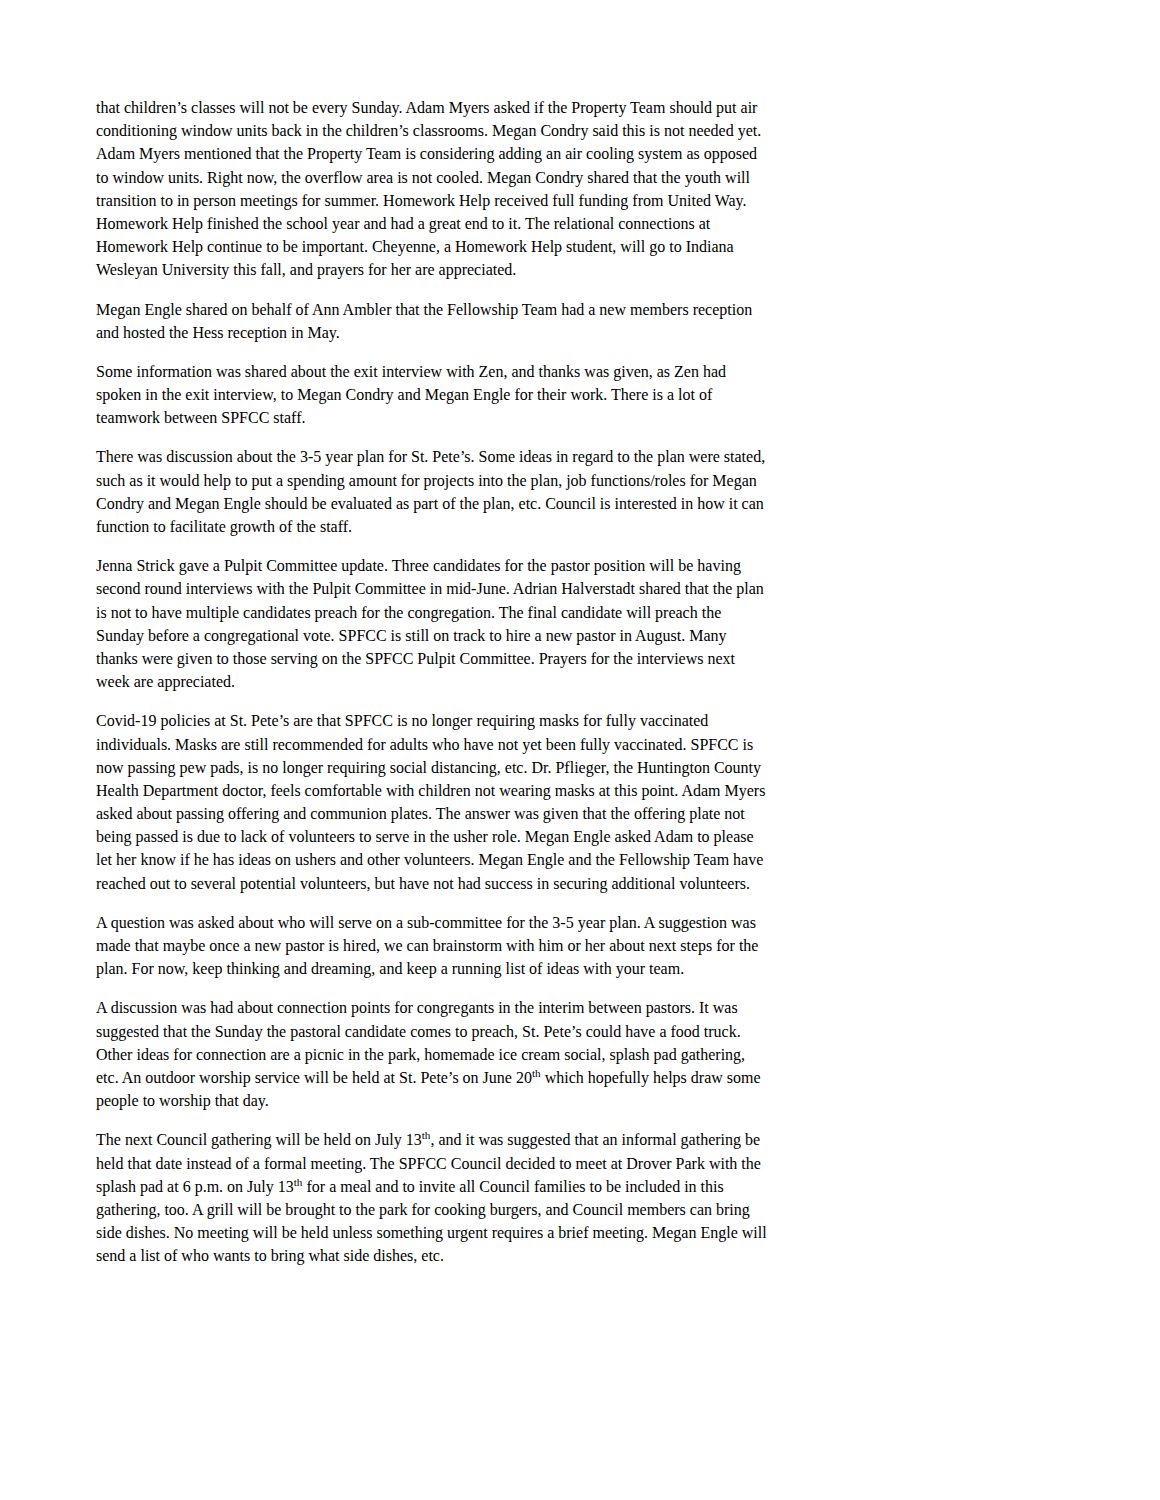that children’s classes will not be every Sunday. Adam Myers asked if the Property Team should put air conditioning window units back in the children’s classrooms. Megan Condry said this is not needed yet. Adam Myers mentioned that the Property Team is considering adding an air cooling system as opposed to window units. Right now, the overflow area is not cooled. Megan Condry shared that the youth will transition to in person meetings for summer. Homework Help received full funding from United Way. Homework Help finished the school year and had a great end to it. The relational connections at Homework Help continue to be important. Cheyenne, a Homework Help student, will go to Indiana Wesleyan University this fall, and prayers for her are appreciated.
Megan Engle shared on behalf of Ann Ambler that the Fellowship Team had a new members reception and hosted the Hess reception in May.
Some information was shared about the exit interview with Zen, and thanks was given, as Zen had spoken in the exit interview, to Megan Condry and Megan Engle for their work. There is a lot of teamwork between SPFCC staff.
There was discussion about the 3-5 year plan for St. Pete’s. Some ideas in regard to the plan were stated, such as it would help to put a spending amount for projects into the plan, job functions/roles for Megan Condry and Megan Engle should be evaluated as part of the plan, etc. Council is interested in how it can function to facilitate growth of the staff.
Jenna Strick gave a Pulpit Committee update. Three candidates for the pastor position will be having second round interviews with the Pulpit Committee in mid-June. Adrian Halverstadt shared that the plan is not to have multiple candidates preach for the congregation. The final candidate will preach the Sunday before a congregational vote. SPFCC is still on track to hire a new pastor in August. Many thanks were given to those serving on the SPFCC Pulpit Committee. Prayers for the interviews next week are appreciated.
Covid-19 policies at St. Pete’s are that SPFCC is no longer requiring masks for fully vaccinated individuals. Masks are still recommended for adults who have not yet been fully vaccinated. SPFCC is now passing pew pads, is no longer requiring social distancing, etc. Dr. Pflieger, the Huntington County Health Department doctor, feels comfortable with children not wearing masks at this point. Adam Myers asked about passing offering and communion plates. The answer was given that the offering plate not being passed is due to lack of volunteers to serve in the usher role. Megan Engle asked Adam to please let her know if he has ideas on ushers and other volunteers. Megan Engle and the Fellowship Team have reached out to several potential volunteers, but have not had success in securing additional volunteers.
A question was asked about who will serve on a sub-committee for the 3-5 year plan. A suggestion was made that maybe once a new pastor is hired, we can brainstorm with him or her about next steps for the plan. For now, keep thinking and dreaming, and keep a running list of ideas with your team.
A discussion was had about connection points for congregants in the interim between pastors. It was suggested that the Sunday the pastoral candidate comes to preach, St. Pete’s could have a food truck. Other ideas for connection are a picnic in the park, homemade ice cream social, splash pad gathering, etc. An outdoor worship service will be held at St. Pete’s on June 20th which hopefully helps draw some people to worship that day.
The next Council gathering will be held on July 13th, and it was suggested that an informal gathering be held that date instead of a formal meeting. The SPFCC Council decided to meet at Drover Park with the splash pad at 6 p.m. on July 13th for a meal and to invite all Council families to be included in this gathering, too. A grill will be brought to the park for cooking burgers, and Council members can bring side dishes. No meeting will be held unless something urgent requires a brief meeting. Megan Engle will send a list of who wants to bring what side dishes, etc.